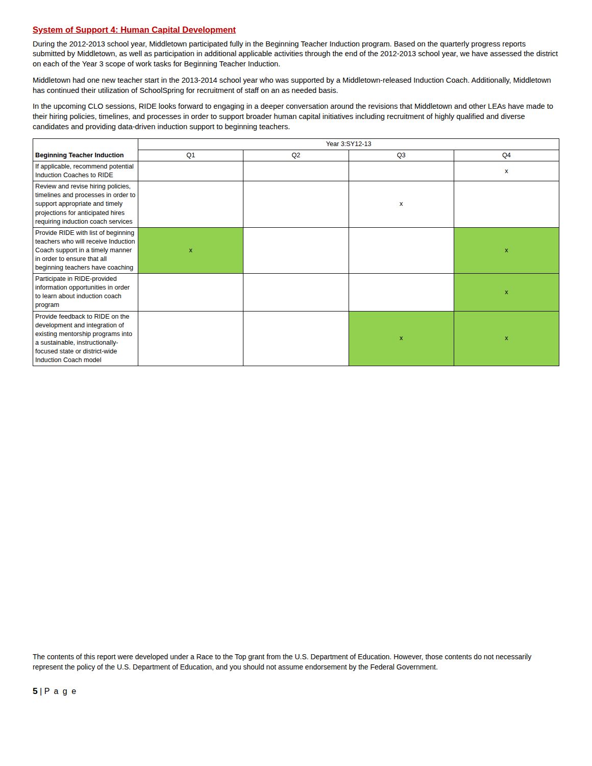System of Support 4: Human Capital Development
During the 2012-2013 school year, Middletown participated fully in the Beginning Teacher Induction program. Based on the quarterly progress reports submitted by Middletown, as well as participation in additional applicable activities through the end of the 2012-2013 school year, we have assessed the district on each of the Year 3 scope of work tasks for Beginning Teacher Induction.
Middletown had one new teacher start in the 2013-2014 school year who was supported by a Middletown-released Induction Coach. Additionally, Middletown has continued their utilization of SchoolSpring for recruitment of staff on an as needed basis.
In the upcoming CLO sessions, RIDE looks forward to engaging in a deeper conversation around the revisions that Middletown and other LEAs have made to their hiring policies, timelines, and processes in order to support broader human capital initiatives including recruitment of highly qualified and diverse candidates and providing data-driven induction support to beginning teachers.
| Beginning Teacher Induction | Year 3:SY12-13 |
| --- | --- |
| Q1 | Q2 | Q3 | Q4 |
| If applicable, recommend potential Induction Coaches to RIDE | | | | x |
| Review and revise hiring policies, timelines and processes in order to support appropriate and timely projections for anticipated hires requiring induction coach services | | | x | |
| Provide RIDE with list of beginning teachers who will receive Induction Coach support in a timely manner in order to ensure that all beginning teachers have coaching | x | | | x |
| Participate in RIDE-provided information opportunities in order to learn about induction coach program | | | | x |
| Provide feedback to RIDE on the development and integration of existing mentorship programs into a sustainable, instructionally-focused state or district-wide Induction Coach model | | | x | x |
The contents of this report were developed under a Race to the Top grant from the U.S. Department of Education. However, those contents do not necessarily represent the policy of the U.S. Department of Education, and you should not assume endorsement by the Federal Government.
5 | P a g e